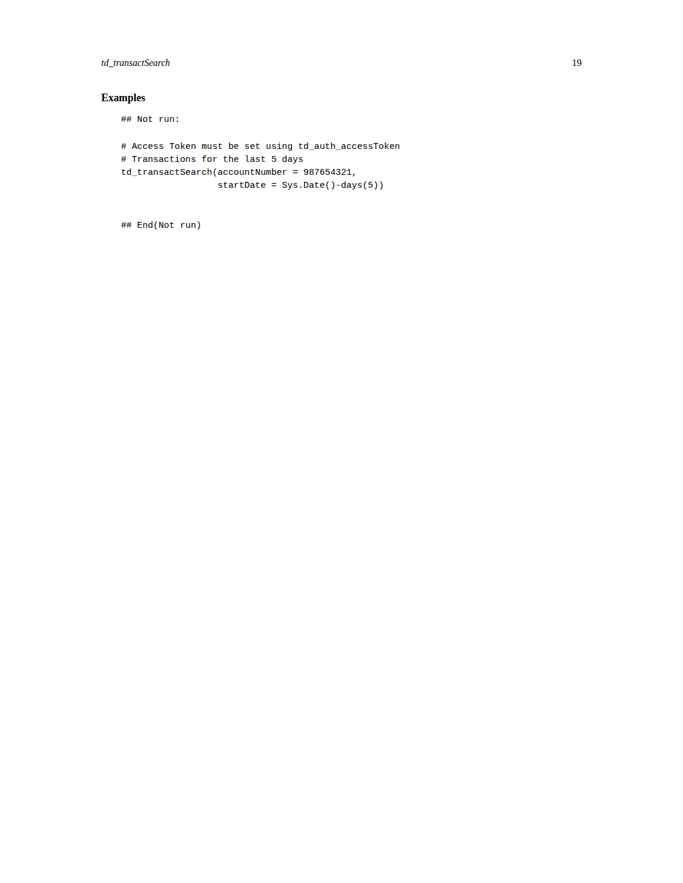td_transactSearch 19
Examples
## Not run:
# Access Token must be set using td_auth_accessToken
# Transactions for the last 5 days
td_transactSearch(accountNumber = 987654321,
                  startDate = Sys.Date()-days(5))
## End(Not run)